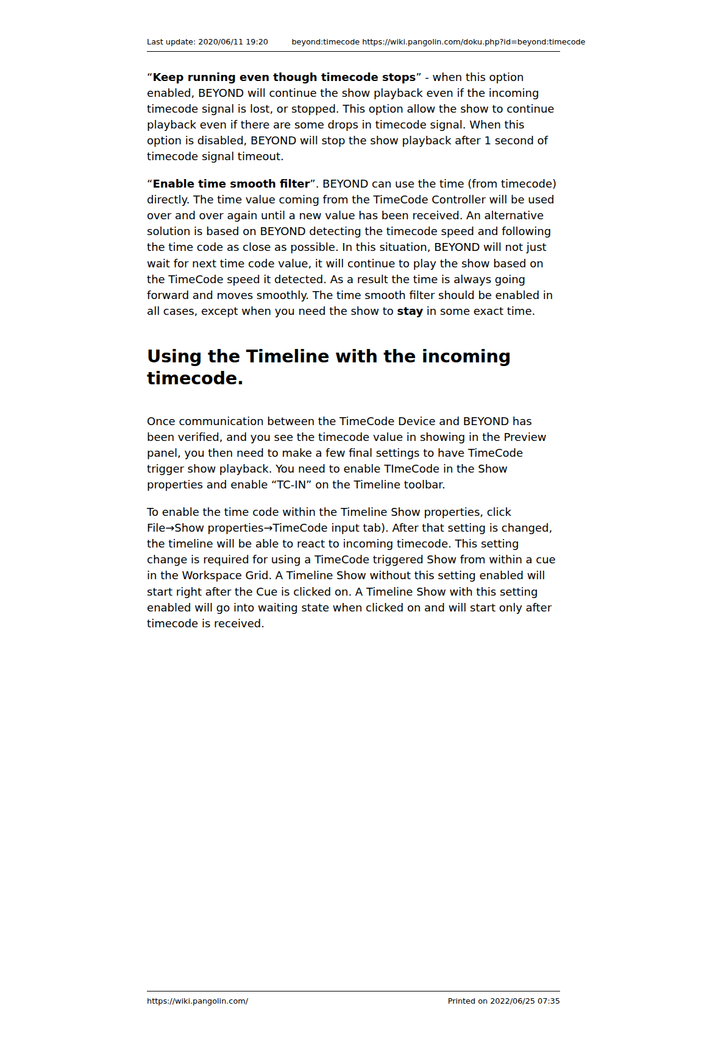Last update: 2020/06/11 19:20
beyond:timecode https://wiki.pangolin.com/doku.php?id=beyond:timecode
“Keep running even though timecode stops” - when this option enabled, BEYOND will continue the show playback even if the incoming timecode signal is lost, or stopped. This option allow the show to continue playback even if there are some drops in timecode signal. When this option is disabled, BEYOND will stop the show playback after 1 second of timecode signal timeout.
“Enable time smooth filter”. BEYOND can use the time (from timecode) directly. The time value coming from the TimeCode Controller will be used over and over again until a new value has been received. An alternative solution is based on BEYOND detecting the timecode speed and following the time code as close as possible. In this situation, BEYOND will not just wait for next time code value, it will continue to play the show based on the TimeCode speed it detected. As a result the time is always going forward and moves smoothly. The time smooth filter should be enabled in all cases, except when you need the show to stay in some exact time.
Using the Timeline with the incoming timecode.
Once communication between the TimeCode Device and BEYOND has been verified, and you see the timecode value in showing in the Preview panel, you then need to make a few final settings to have TimeCode trigger show playback. You need to enable TImeCode in the Show properties and enable “TC-IN” on the Timeline toolbar.
To enable the time code within the Timeline Show properties, click File→Show properties→TimeCode input tab). After that setting is changed, the timeline will be able to react to incoming timecode. This setting change is required for using a TimeCode triggered Show from within a cue in the Workspace Grid. A Timeline Show without this setting enabled will start right after the Cue is clicked on. A Timeline Show with this setting enabled will go into waiting state when clicked on and will start only after timecode is received.
https://wiki.pangolin.com/
Printed on 2022/06/25 07:35